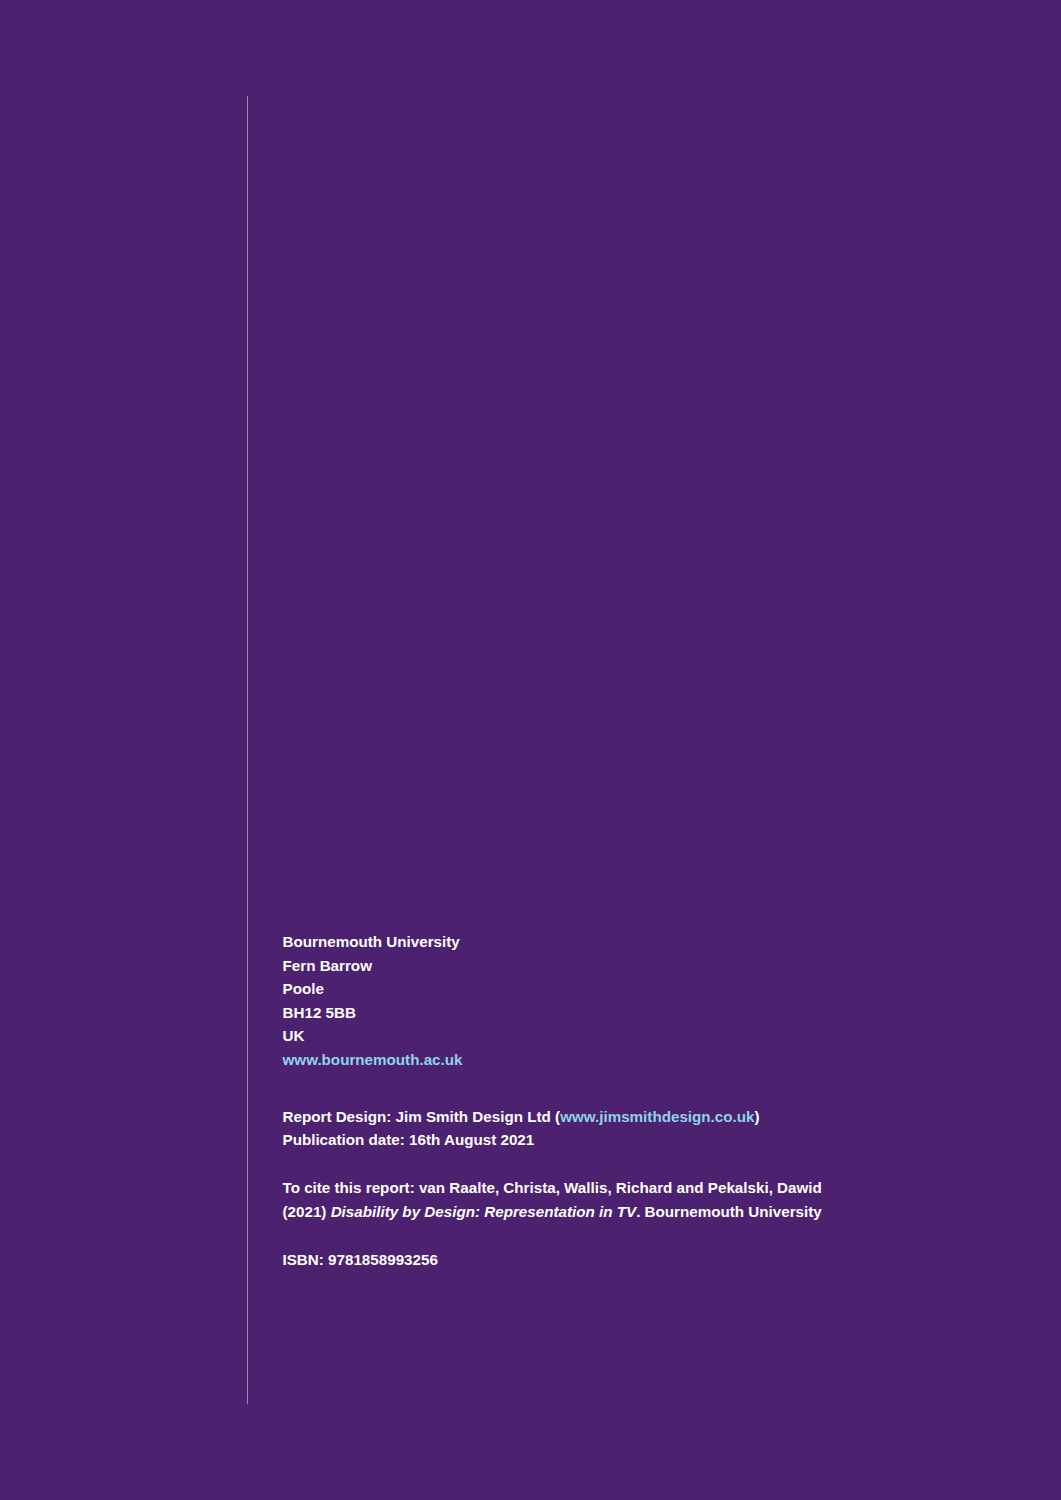Bournemouth University Fern Barrow Poole BH12 5BB UK www.bournemouth.ac.uk
Report Design: Jim Smith Design Ltd (www.jimsmithdesign.co.uk)
Publication date: 16th August 2021
To cite this report: van Raalte, Christa, Wallis, Richard and Pekalski, Dawid (2021) Disability by Design: Representation in TV. Bournemouth University
ISBN: 9781858993256